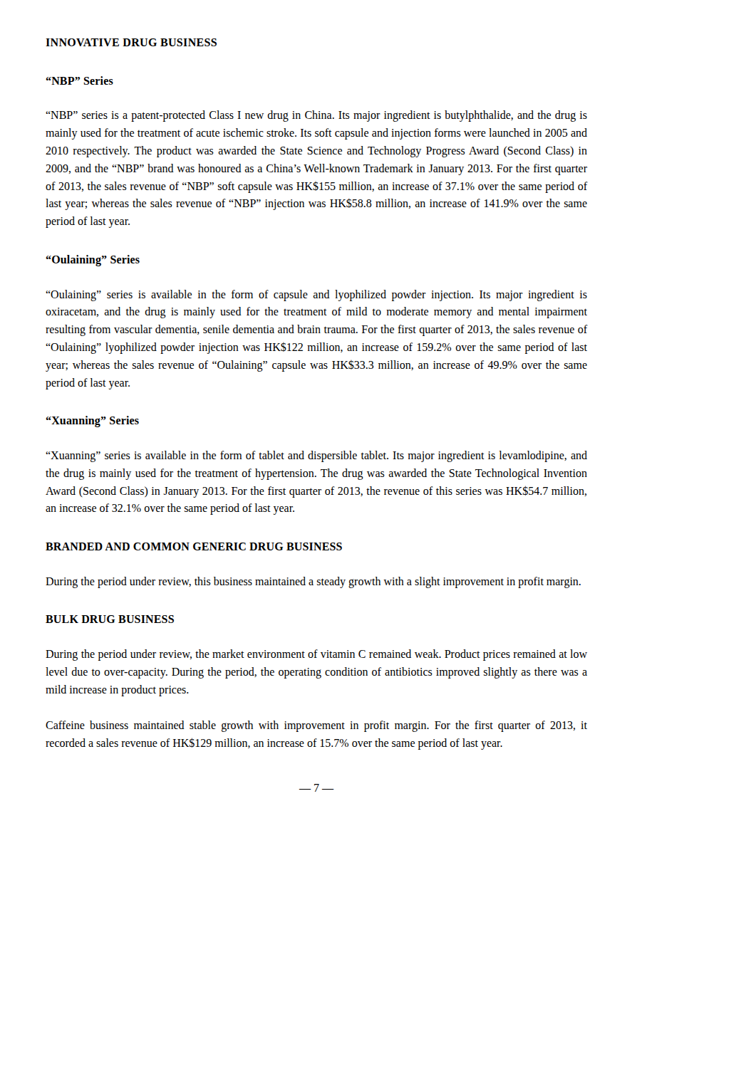INNOVATIVE DRUG BUSINESS
“NBP” Series
“NBP” series is a patent-protected Class I new drug in China. Its major ingredient is butylphthalide, and the drug is mainly used for the treatment of acute ischemic stroke. Its soft capsule and injection forms were launched in 2005 and 2010 respectively. The product was awarded the State Science and Technology Progress Award (Second Class) in 2009, and the “NBP” brand was honoured as a China’s Well-known Trademark in January 2013. For the first quarter of 2013, the sales revenue of “NBP” soft capsule was HK$155 million, an increase of 37.1% over the same period of last year; whereas the sales revenue of “NBP” injection was HK$58.8 million, an increase of 141.9% over the same period of last year.
“Oulaining” Series
“Oulaining” series is available in the form of capsule and lyophilized powder injection. Its major ingredient is oxiracetam, and the drug is mainly used for the treatment of mild to moderate memory and mental impairment resulting from vascular dementia, senile dementia and brain trauma. For the first quarter of 2013, the sales revenue of “Oulaining” lyophilized powder injection was HK$122 million, an increase of 159.2% over the same period of last year; whereas the sales revenue of “Oulaining” capsule was HK$33.3 million, an increase of 49.9% over the same period of last year.
“Xuanning” Series
“Xuanning” series is available in the form of tablet and dispersible tablet. Its major ingredient is levamlodipine, and the drug is mainly used for the treatment of hypertension. The drug was awarded the State Technological Invention Award (Second Class) in January 2013. For the first quarter of 2013, the revenue of this series was HK$54.7 million, an increase of 32.1% over the same period of last year.
BRANDED AND COMMON GENERIC DRUG BUSINESS
During the period under review, this business maintained a steady growth with a slight improvement in profit margin.
BULK DRUG BUSINESS
During the period under review, the market environment of vitamin C remained weak. Product prices remained at low level due to over-capacity. During the period, the operating condition of antibiotics improved slightly as there was a mild increase in product prices.
Caffeine business maintained stable growth with improvement in profit margin. For the first quarter of 2013, it recorded a sales revenue of HK$129 million, an increase of 15.7% over the same period of last year.
— 7 —